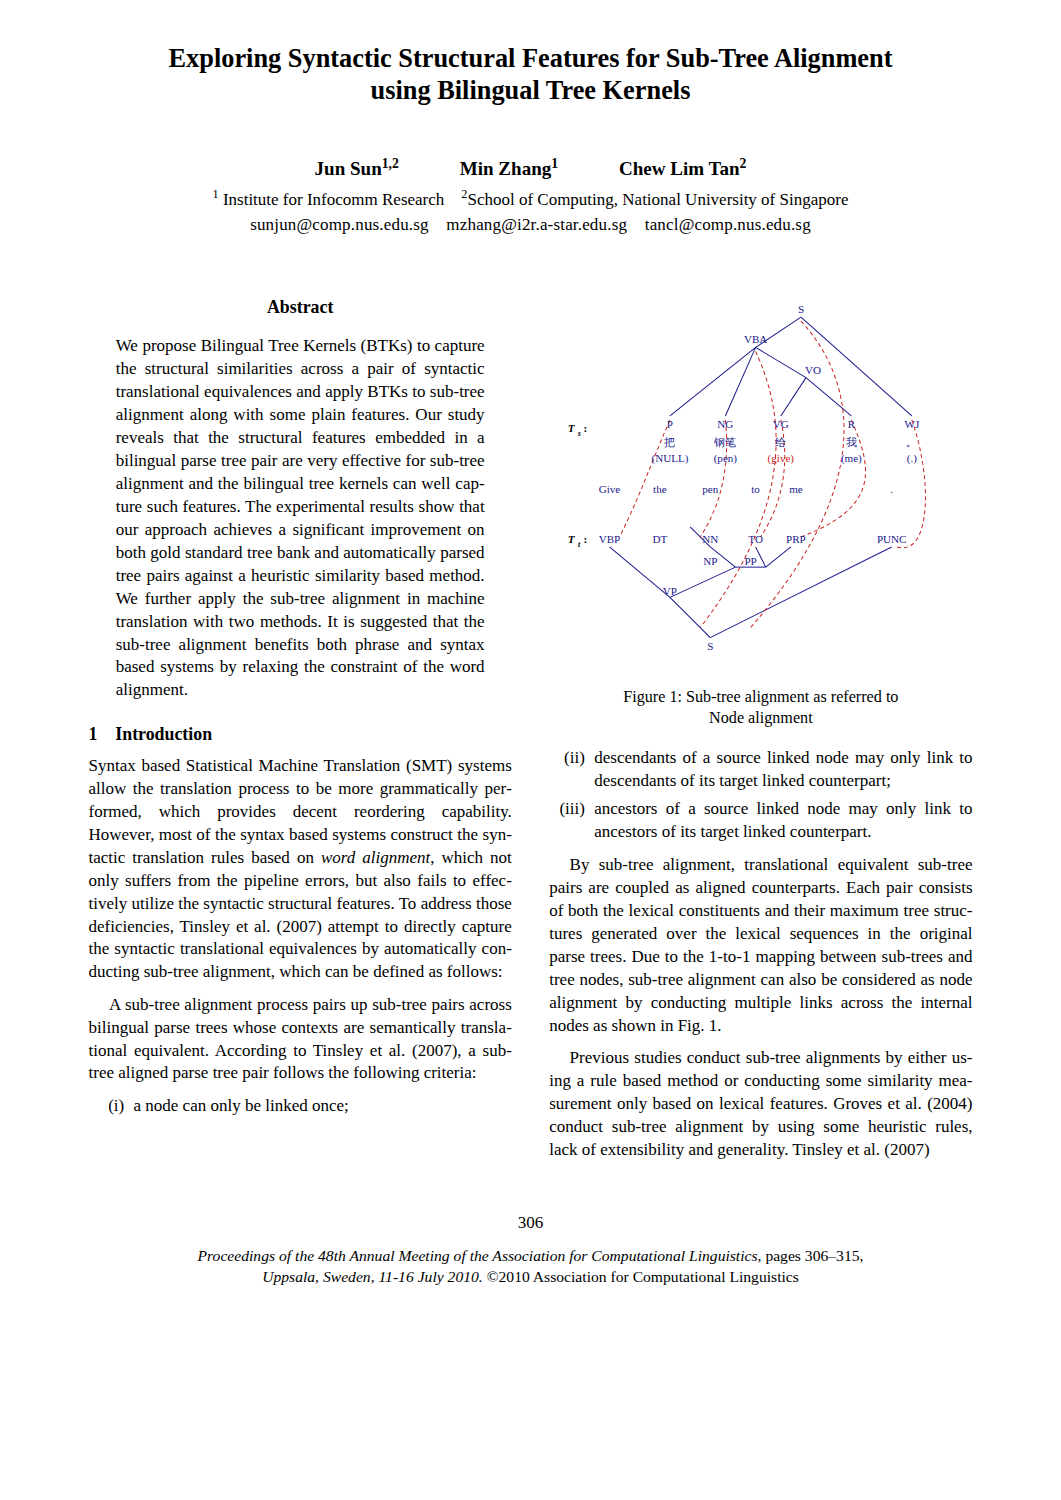Exploring Syntactic Structural Features for Sub-Tree Alignment
using Bilingual Tree Kernels
Jun Sun1,2 Min Zhang1 Chew Lim Tan2
1 Institute for Infocomm Research 2School of Computing, National University of Singapore
sunjun@comp.nus.edu.sg mzhang@i2r.a-star.edu.sg tancl@comp.nus.edu.sg
Abstract
We propose Bilingual Tree Kernels (BTKs) to capture the structural similarities across a pair of syntactic translational equivalences and apply BTKs to sub-tree alignment along with some plain features. Our study reveals that the structural features embedded in a bilingual parse tree pair are very effective for sub-tree alignment and the bilingual tree kernels can well capture such features. The experimental results show that our approach achieves a significant improvement on both gold standard tree bank and automatically parsed tree pairs against a heuristic similarity based method. We further apply the sub-tree alignment in machine translation with two methods. It is suggested that the sub-tree alignment benefits both phrase and syntax based systems by relaxing the constraint of the word alignment.
1 Introduction
Syntax based Statistical Machine Translation (SMT) systems allow the translation process to be more grammatically performed, which provides decent reordering capability. However, most of the syntax based systems construct the syntactic translation rules based on word alignment, which not only suffers from the pipeline errors, but also fails to effectively utilize the syntactic structural features. To address those deficiencies, Tinsley et al. (2007) attempt to directly capture the syntactic translational equivalences by automatically conducting sub-tree alignment, which can be defined as follows:
A sub-tree alignment process pairs up sub-tree pairs across bilingual parse trees whose contexts are semantically translational equivalent. According to Tinsley et al. (2007), a sub-tree aligned parse tree pair follows the following criteria:
(i) a node can only be linked once;
S VBA VO P NG VG R WJ 把 钢笔 给 我 。 (NULL) (pen) (give) (me) (.) Give the pen to me . VBP DT NN TO PRP PUNC NP PP VP S T s : T t :
Figure 1: Sub-tree alignment as referred to
Node alignment
(ii) descendants of a source linked node may only link to descendants of its target linked counterpart;
(iii) ancestors of a source linked node may only link to ancestors of its target linked counterpart.
By sub-tree alignment, translational equivalent sub-tree pairs are coupled as aligned counterparts. Each pair consists of both the lexical constituents and their maximum tree structures generated over the lexical sequences in the original parse trees. Due to the 1-to-1 mapping between sub-trees and tree nodes, sub-tree alignment can also be considered as node alignment by conducting multiple links across the internal nodes as shown in Fig. 1.
Previous studies conduct sub-tree alignments by either using a rule based method or conducting some similarity measurement only based on lexical features. Groves et al. (2004) conduct sub-tree alignment by using some heuristic rules, lack of extensibility and generality. Tinsley et al. (2007)
306
Proceedings of the 48th Annual Meeting of the Association for Computational Linguistics, pages 306–315,
Uppsala, Sweden, 11-16 July 2010. ©2010 Association for Computational Linguistics